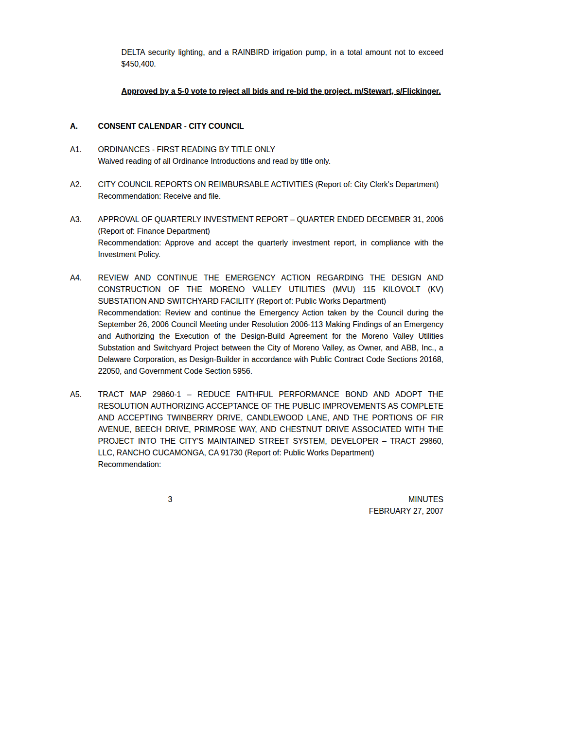DELTA security lighting, and a RAINBIRD irrigation pump, in a total amount not to exceed $450,400.
Approved by a 5-0 vote to reject all bids and re-bid the project. m/Stewart, s/Flickinger.
A. CONSENT CALENDAR - CITY COUNCIL
A1. ORDINANCES - FIRST READING BY TITLE ONLY
Waived reading of all Ordinance Introductions and read by title only.
A2. CITY COUNCIL REPORTS ON REIMBURSABLE ACTIVITIES (Report of: City Clerk's Department)
Recommendation: Receive and file.
A3. APPROVAL OF QUARTERLY INVESTMENT REPORT – QUARTER ENDED DECEMBER 31, 2006 (Report of: Finance Department)
Recommendation: Approve and accept the quarterly investment report, in compliance with the Investment Policy.
A4. REVIEW AND CONTINUE THE EMERGENCY ACTION REGARDING THE DESIGN AND CONSTRUCTION OF THE MORENO VALLEY UTILITIES (MVU) 115 KILOVOLT (KV) SUBSTATION AND SWITCHYARD FACILITY (Report of: Public Works Department)
Recommendation: Review and continue the Emergency Action taken by the Council during the September 26, 2006 Council Meeting under Resolution 2006-113 Making Findings of an Emergency and Authorizing the Execution of the Design-Build Agreement for the Moreno Valley Utilities Substation and Switchyard Project between the City of Moreno Valley, as Owner, and ABB, Inc., a Delaware Corporation, as Design-Builder in accordance with Public Contract Code Sections 20168, 22050, and Government Code Section 5956.
A5. TRACT MAP 29860-1 – REDUCE FAITHFUL PERFORMANCE BOND AND ADOPT THE RESOLUTION AUTHORIZING ACCEPTANCE OF THE PUBLIC IMPROVEMENTS AS COMPLETE AND ACCEPTING TWINBERRY DRIVE, CANDLEWOOD LANE, AND THE PORTIONS OF FIR AVENUE, BEECH DRIVE, PRIMROSE WAY, AND CHESTNUT DRIVE ASSOCIATED WITH THE PROJECT INTO THE CITY'S MAINTAINED STREET SYSTEM, DEVELOPER – TRACT 29860, LLC, RANCHO CUCAMONGA, CA 91730 (Report of: Public Works Department)
Recommendation:
3
MINUTES
FEBRUARY 27, 2007